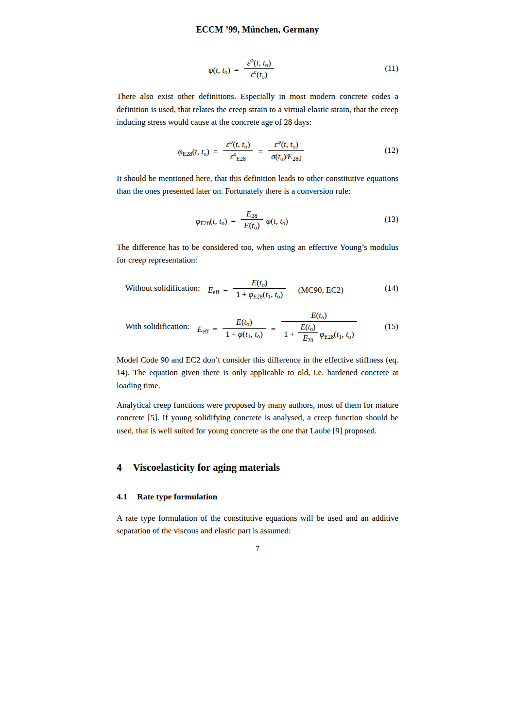ECCM ’99, München, Germany
φ(t, to) = εφ(t, to) εe(to)
(11)
There also exist other definitions. Especially in most modern concrete codes a definition is used, that relates the creep strain to a virtual elastic strain, that the creep inducing stress would cause at the concrete age of 28 days:
φE28(t, to) = εφ(t, to) εeE28 = εφ(t, to) σ(to)∕E28d
(12)
It should be mentioned here, that this definition leads to other constitutive equations than the ones presented later on. Fortunately there is a conversion rule:
φE28(t, to) = E28 E(to) φ(t, to)
(13)
The difference has to be considered too, when using an effective Young’s modulus for creep representation:
Without solidification:
Eeff = E(to) 1+φE28(t1, to) (MC90, EC2)
(14)
With solidification:
Eeff = E(to) 1+φ(t1, to) = E(to) 1+ E(to) E28 φE28(t1, to)
(15)
Model Code 90 and EC2 don’t consider this difference in the effective stiffness (eq. 14). The equation given there is only applicable to old, i.e. hardened concrete at loading time.
Analytical creep functions were proposed by many authors, most of them for mature concrete [5]. If young solidifying concrete is analysed, a creep function should be used, that is well suited for young concrete as the one that Laube [9] proposed.
4 Viscoelasticity for aging materials
4.1 Rate type formulation
A rate type formulation of the constitutive equations will be used and an additive separation of the viscous and elastic part is assumed:
7